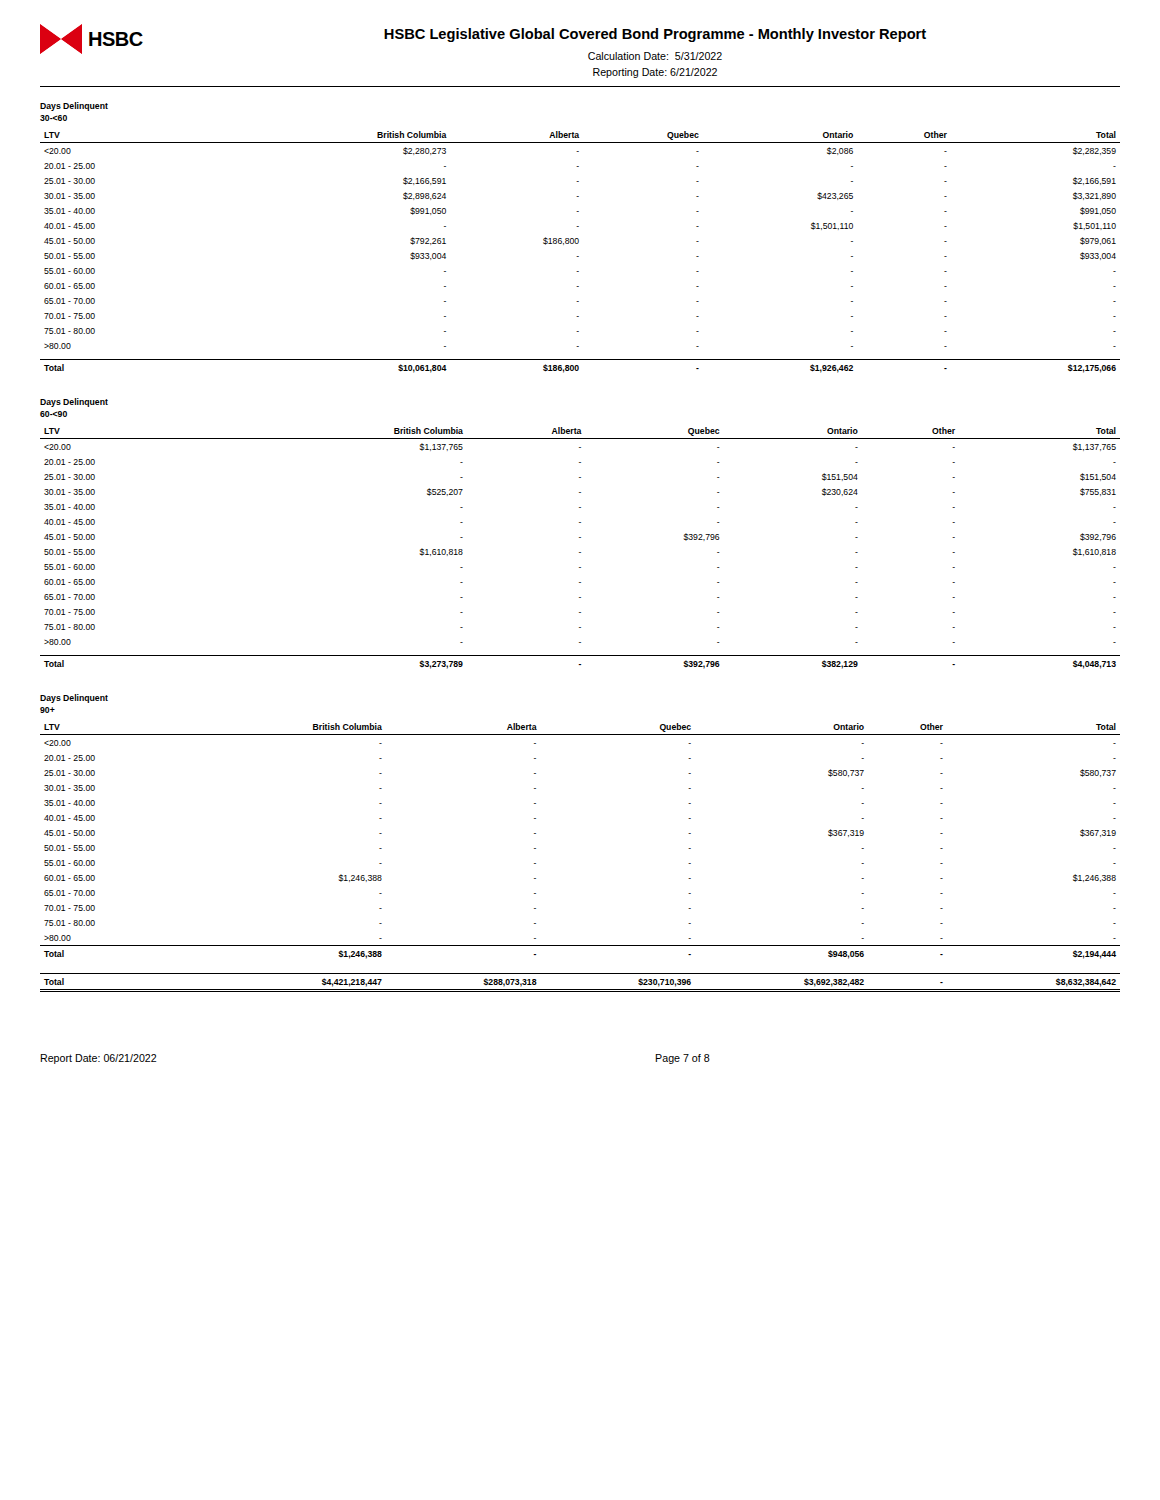HSBC
HSBC Legislative Global Covered Bond Programme - Monthly Investor Report
Calculation Date: 5/31/2022
Reporting Date: 6/21/2022
Days Delinquent
30-<60
| LTV | British Columbia | Alberta | Quebec | Ontario | Other | Total |
| --- | --- | --- | --- | --- | --- | --- |
| <20.00 | $2,280,273 | - | - | $2,086 | - | $2,282,359 |
| 20.01 - 25.00 | - | - | - | - | - | - |
| 25.01 - 30.00 | $2,166,591 | - | - | - | - | $2,166,591 |
| 30.01 - 35.00 | $2,898,624 | - | - | $423,265 | - | $3,321,890 |
| 35.01 - 40.00 | $991,050 | - | - | - | - | $991,050 |
| 40.01 - 45.00 | - | - | - | $1,501,110 | - | $1,501,110 |
| 45.01 - 50.00 | $792,261 | $186,800 | - | - | - | $979,061 |
| 50.01 - 55.00 | $933,004 | - | - | - | - | $933,004 |
| 55.01 - 60.00 | - | - | - | - | - | - |
| 60.01 - 65.00 | - | - | - | - | - | - |
| 65.01 - 70.00 | - | - | - | - | - | - |
| 70.01 - 75.00 | - | - | - | - | - | - |
| 75.01 - 80.00 | - | - | - | - | - | - |
| >80.00 | - | - | - | - | - | - |
| Total | $10,061,804 | $186,800 | - | $1,926,462 | - | $12,175,066 |
Days Delinquent
60-<90
| LTV | British Columbia | Alberta | Quebec | Ontario | Other | Total |
| --- | --- | --- | --- | --- | --- | --- |
| <20.00 | $1,137,765 | - | - | - | - | $1,137,765 |
| 20.01 - 25.00 | - | - | - | - | - | - |
| 25.01 - 30.00 | - | - | - | $151,504 | - | $151,504 |
| 30.01 - 35.00 | $525,207 | - | - | $230,624 | - | $755,831 |
| 35.01 - 40.00 | - | - | - | - | - | - |
| 40.01 - 45.00 | - | - | - | - | - | - |
| 45.01 - 50.00 | - | - | $392,796 | - | - | $392,796 |
| 50.01 - 55.00 | $1,610,818 | - | - | - | - | $1,610,818 |
| 55.01 - 60.00 | - | - | - | - | - | - |
| 60.01 - 65.00 | - | - | - | - | - | - |
| 65.01 - 70.00 | - | - | - | - | - | - |
| 70.01 - 75.00 | - | - | - | - | - | - |
| 75.01 - 80.00 | - | - | - | - | - | - |
| >80.00 | - | - | - | - | - | - |
| Total | $3,273,789 | - | $392,796 | $382,129 | - | $4,048,713 |
Days Delinquent
90+
| LTV | British Columbia | Alberta | Quebec | Ontario | Other | Total |
| --- | --- | --- | --- | --- | --- | --- |
| <20.00 | - | - | - | - | - | - |
| 20.01 - 25.00 | - | - | - | - | - | - |
| 25.01 - 30.00 | - | - | - | $580,737 | - | $580,737 |
| 30.01 - 35.00 | - | - | - | - | - | - |
| 35.01 - 40.00 | - | - | - | - | - | - |
| 40.01 - 45.00 | - | - | - | - | - | - |
| 45.01 - 50.00 | - | - | - | $367,319 | - | $367,319 |
| 50.01 - 55.00 | - | - | - | - | - | - |
| 55.01 - 60.00 | - | - | - | - | - | - |
| 60.01 - 65.00 | $1,246,388 | - | - | - | - | $1,246,388 |
| 65.01 - 70.00 | - | - | - | - | - | - |
| 70.01 - 75.00 | - | - | - | - | - | - |
| 75.01 - 80.00 | - | - | - | - | - | - |
| >80.00 | - | - | - | - | - | - |
| Total | $1,246,388 | - | - | $948,056 | - | $2,194,444 |
| Total | $4,421,218,447 | $288,073,318 | $230,710,396 | $3,692,382,482 | - | $8,632,384,642 |
Report Date: 06/21/2022
Page 7 of 8